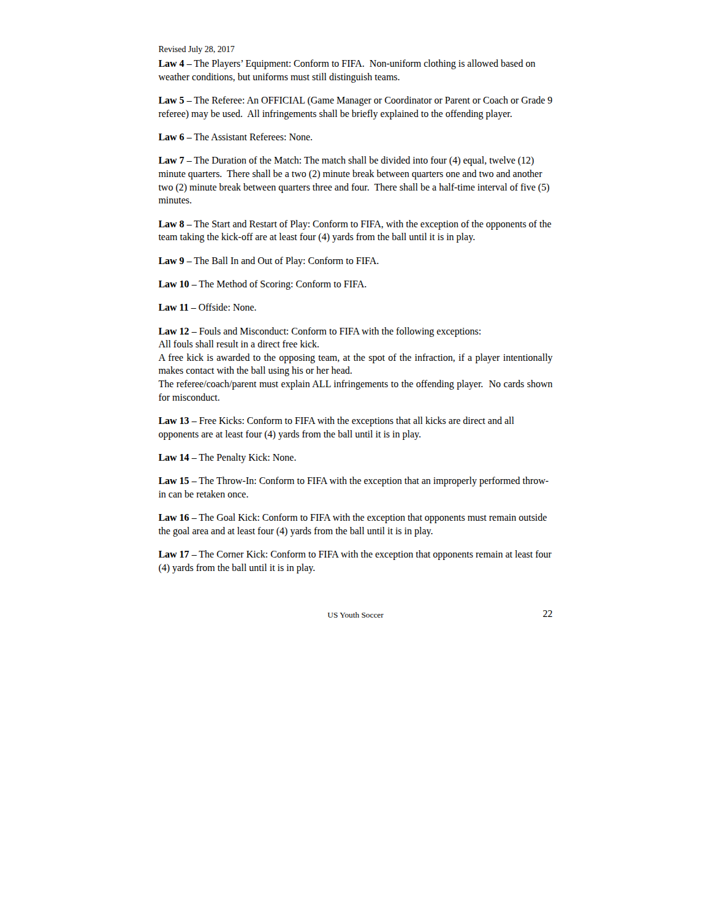Revised July 28, 2017
Law 4 – The Players’ Equipment: Conform to FIFA. Non-uniform clothing is allowed based on weather conditions, but uniforms must still distinguish teams.
Law 5 – The Referee: An OFFICIAL (Game Manager or Coordinator or Parent or Coach or Grade 9 referee) may be used. All infringements shall be briefly explained to the offending player.
Law 6 – The Assistant Referees: None.
Law 7 – The Duration of the Match: The match shall be divided into four (4) equal, twelve (12) minute quarters. There shall be a two (2) minute break between quarters one and two and another two (2) minute break between quarters three and four. There shall be a half-time interval of five (5) minutes.
Law 8 – The Start and Restart of Play: Conform to FIFA, with the exception of the opponents of the team taking the kick-off are at least four (4) yards from the ball until it is in play.
Law 9 – The Ball In and Out of Play: Conform to FIFA.
Law 10 – The Method of Scoring: Conform to FIFA.
Law 11 – Offside: None.
Law 12 – Fouls and Misconduct: Conform to FIFA with the following exceptions:
All fouls shall result in a direct free kick.
A free kick is awarded to the opposing team, at the spot of the infraction, if a player intentionally makes contact with the ball using his or her head.
The referee/coach/parent must explain ALL infringements to the offending player. No cards shown for misconduct.
Law 13 – Free Kicks: Conform to FIFA with the exceptions that all kicks are direct and all opponents are at least four (4) yards from the ball until it is in play.
Law 14 – The Penalty Kick: None.
Law 15 – The Throw-In: Conform to FIFA with the exception that an improperly performed throw-in can be retaken once.
Law 16 – The Goal Kick: Conform to FIFA with the exception that opponents must remain outside the goal area and at least four (4) yards from the ball until it is in play.
Law 17 – The Corner Kick: Conform to FIFA with the exception that opponents remain at least four (4) yards from the ball until it is in play.
US Youth Soccer
22